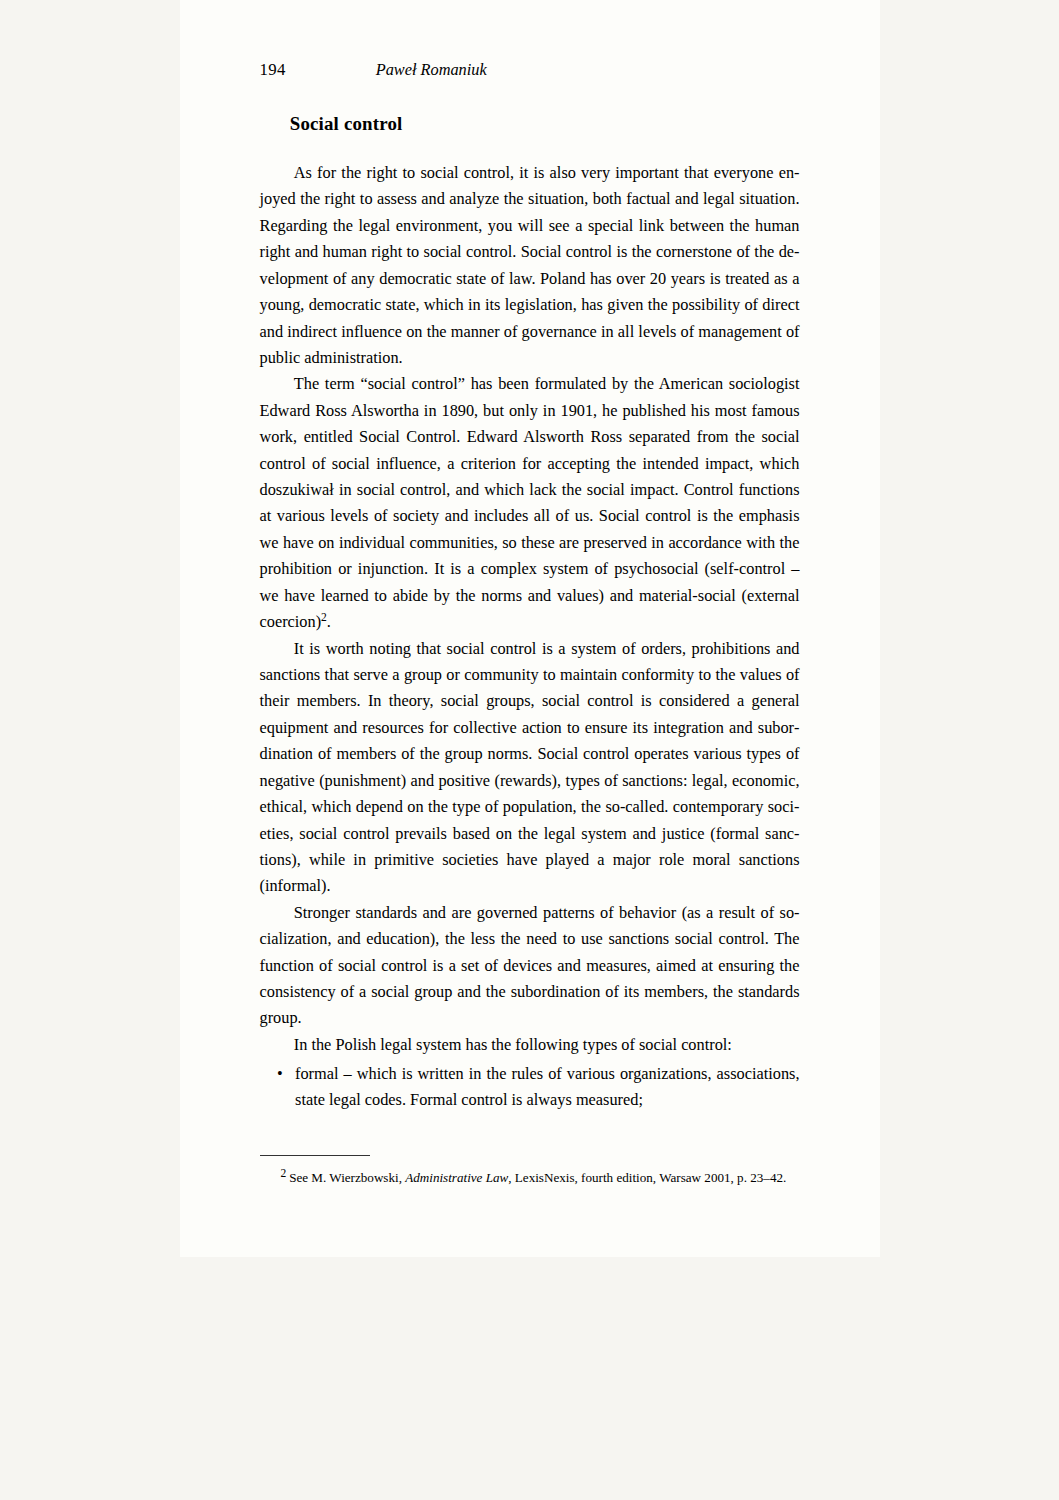194 Paweł Romaniuk
Social control
As for the right to social control, it is also very important that everyone enjoyed the right to assess and analyze the situation, both factual and legal situation. Regarding the legal environment, you will see a special link between the human right and human right to social control. Social control is the cornerstone of the development of any democratic state of law. Poland has over 20 years is treated as a young, democratic state, which in its legislation, has given the possibility of direct and indirect influence on the manner of governance in all levels of management of public administration.
The term “social control” has been formulated by the American sociologist Edward Ross Alswortha in 1890, but only in 1901, he published his most famous work, entitled Social Control. Edward Alsworth Ross separated from the social control of social influence, a criterion for accepting the intended impact, which doszukiwał in social control, and which lack the social impact. Control functions at various levels of society and includes all of us. Social control is the emphasis we have on individual communities, so these are preserved in accordance with the prohibition or injunction. It is a complex system of psychosocial (self-control – we have learned to abide by the norms and values) and material-social (external coercion)2.
It is worth noting that social control is a system of orders, prohibitions and sanctions that serve a group or community to maintain conformity to the values of their members. In theory, social groups, social control is considered a general equipment and resources for collective action to ensure its integration and subordination of members of the group norms. Social control operates various types of negative (punishment) and positive (rewards), types of sanctions: legal, economic, ethical, which depend on the type of population, the so-called. contemporary societies, social control prevails based on the legal system and justice (formal sanctions), while in primitive societies have played a major role moral sanctions (informal).
Stronger standards and are governed patterns of behavior (as a result of socialization, and education), the less the need to use sanctions social control. The function of social control is a set of devices and measures, aimed at ensuring the consistency of a social group and the subordination of its members, the standards group.
In the Polish legal system has the following types of social control:
formal – which is written in the rules of various organizations, associations, state legal codes. Formal control is always measured;
2 See M. Wierzbowski, Administrative Law, LexisNexis, fourth edition, Warsaw 2001, p. 23–42.